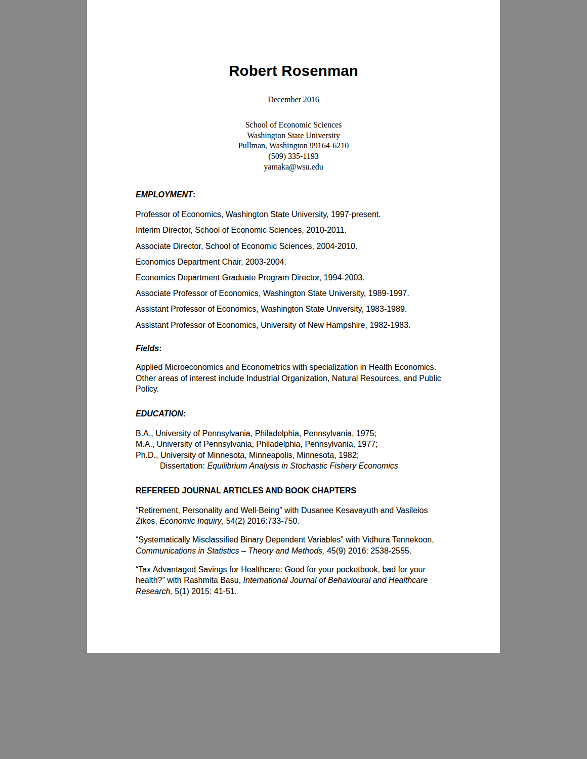Robert Rosenman
December 2016
School of Economic Sciences
Washington State University
Pullman, Washington 99164-6210
(509) 335-1193
yamaka@wsu.edu
EMPLOYMENT:
Professor of Economics, Washington State University, 1997-present.
Interim Director, School of Economic Sciences, 2010-2011.
Associate Director, School of Economic Sciences, 2004-2010.
Economics Department Chair, 2003-2004.
Economics Department Graduate Program Director, 1994-2003.
Associate Professor of Economics, Washington State University, 1989-1997.
Assistant Professor of Economics, Washington State University, 1983-1989.
Assistant Professor of Economics, University of New Hampshire, 1982-1983.
Fields:
Applied Microeconomics and Econometrics with specialization in Health Economics. Other areas of interest include Industrial Organization, Natural Resources, and Public Policy.
EDUCATION:
B.A., University of Pennsylvania, Philadelphia, Pennsylvania, 1975;
M.A., University of Pennsylvania, Philadelphia, Pennsylvania, 1977;
Ph.D., University of Minnesota, Minneapolis, Minnesota, 1982;
Dissertation: Equilibrium Analysis in Stochastic Fishery Economics
REFEREED JOURNAL ARTICLES AND BOOK CHAPTERS
“Retirement, Personality and Well-Being” with Dusanee Kesavayuth and Vasileios Zikos, Economic Inquiry, 54(2) 2016:733-750.
“Systematically Misclassified Binary Dependent Variables” with Vidhura Tennekoon, Communications in Statistics – Theory and Methods, 45(9) 2016: 2538-2555.
“Tax Advantaged Savings for Healthcare: Good for your pocketbook, bad for your health?” with Rashmita Basu, International Journal of Behavioural and Healthcare Research, 5(1) 2015: 41-51.